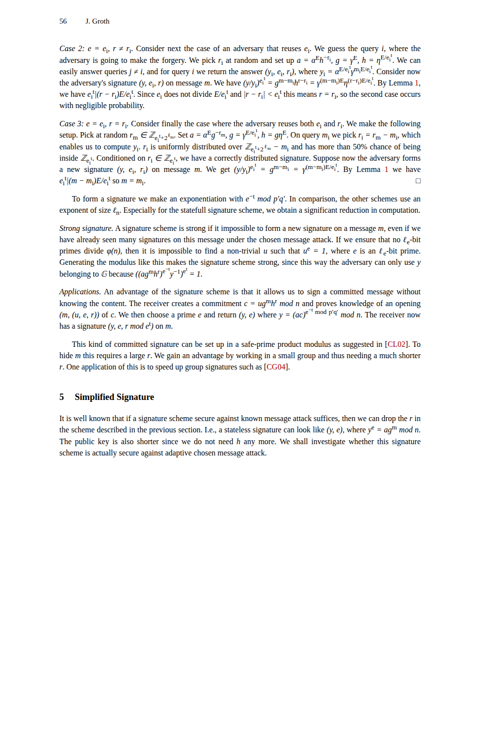56 J. Groth
Case 2: e = ei, r ≠ ri. Consider next the case of an adversary that reuses ei. We guess the query i, where the adversary is going to make the forgery. We pick ri at random and set up a = αEh−ri, g = γE, h = ηE/eit. We can easily answer queries j ≠ i, and for query i we return the answer (yi, ei, ri), where yi = αE/eitγmiE/eit. Consider now the adversary's signature (y, ei, r) on message m. We have (y/yi)eit = gm−mihr−ri = γ(m−mi)Eη(r−ri)E/eit. By Lemma 1, we have eit|(r − ri)E/eit. Since ei does not divide E/eit and |r − ri| < eit this means r = ri, so the second case occurs with negligible probability.
Case 3: e = ei, r = ri. Consider finally the case where the adversary reuses both ei and ri. We make the following setup. Pick at random rm ∈ ℤeit+2ℓm. Set a = αEg−rm, g = γE/eit, h = gηE. On query mi we pick ri = rm − mi, which enables us to compute yi. ri is uniformly distributed over ℤeit+2ℓm − mi and has more than 50% chance of being inside ℤeit. Conditioned on ri ∈ ℤeit, we have a correctly distributed signature. Suppose now the adversary forms a new signature (y, ei, ri) on message m. We get (y/yi)eit = gm−mi = γ(m−mi)E/eit. By Lemma 1 we have eit|(m − mi)E/eit so m = mi. □
To form a signature we make an exponentiation with e−t mod p′q′. In comparison, the other schemes use an exponent of size ℓn. Especially for the statefull signature scheme, we obtain a significant reduction in computation.
Strong signature. A signature scheme is strong if it impossible to form a new signature on a message m, even if we have already seen many signatures on this message under the chosen message attack. If we ensure that no ℓe-bit primes divide φ(n), then it is impossible to find a non-trivial u such that ue = 1, where e is an ℓe-bit prime. Generating the modulus like this makes the signature scheme strong, since this way the adversary can only use y belonging to 𝔾 because ((agmhr)e−ty−1)et = 1.
Applications. An advantage of the signature scheme is that it allows us to sign a committed message without knowing the content. The receiver creates a commitment c = ugmhr mod n and proves knowledge of an opening (m, (u, e, r)) of c. We then choose a prime e and return (y, e) where y = (ac)e−t mod p′q′ mod n. The receiver now has a signature (y, e, r mod et) on m.
This kind of committed signature can be set up in a safe-prime product modulus as suggested in [CL02]. To hide m this requires a large r. We gain an advantage by working in a small group and thus needing a much shorter r. One application of this is to speed up group signatures such as [CG04].
5 Simplified Signature
It is well known that if a signature scheme secure against known message attack suffices, then we can drop the r in the scheme described in the previous section. I.e., a stateless signature can look like (y, e), where ye = agm mod n. The public key is also shorter since we do not need h any more. We shall investigate whether this signature scheme is actually secure against adaptive chosen message attack.